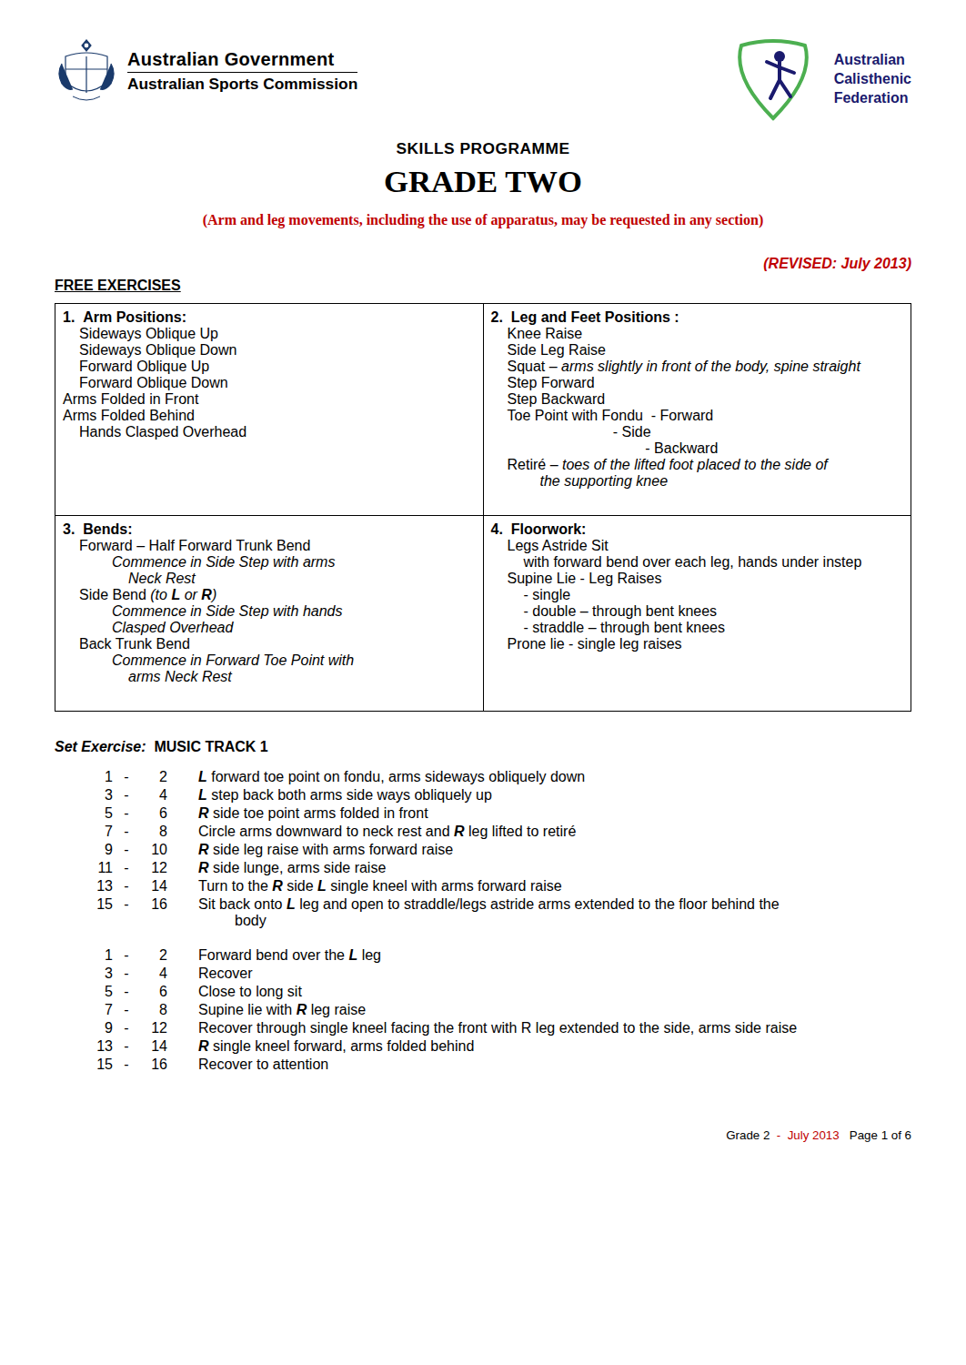Australian Government
Australian Sports Commission
Australian
Calisthenic
Federation
SKILLS PROGRAMME
GRADE TWO
(Arm and leg movements, including the use of apparatus, may be requested in any section)
(REVISED: July 2013)
FREE EXERCISES
| 1. Arm Positions: Sideways Oblique Up Sideways Oblique Down Forward Oblique Up Forward Oblique Down Arms Folded in Front Arms Folded Behind Hands Clasped Overhead | 2. Leg and Feet Positions : Knee Raise Side Leg Raise Squat – arms slightly in front of the body, spine straight Step Forward Step Backward Toe Point with Fondu - Forward - Side - Backward Retiré – toes of the lifted foot placed to the side of the supporting knee |
| 3. Bends: Forward – Half Forward Trunk Bend Commence in Side Step with arms Neck Rest Side Bend (to L or R ) Commence in Side Step with hands Clasped Overhead Back Trunk Bend Commence in Forward Toe Point with arms Neck Rest | 4. Floorwork: Legs Astride Sit with forward bend over each leg, hands under instep Supine Lie - Leg Raises - single - double – through bent knees - straddle – through bent knees Prone lie - single leg raises |
Set Exercise: MUSIC TRACK 1
| 1 | - | 2 | L forward toe point on fondu, arms sideways obliquely down |
| 3 | - | 4 | L step back both arms side ways obliquely up |
| 5 | - | 6 | R side toe point arms folded in front |
| 7 | - | 8 | Circle arms downward to neck rest and R leg lifted to retiré |
| 9 | - | 10 | R side leg raise with arms forward raise |
| 11 | - | 12 | R side lunge, arms side raise |
| 13 | - | 14 | Turn to the R side L single kneel with arms forward raise |
| 15 | - | 16 | Sit back onto L leg and open to straddle/legs astride arms extended to the floor behind the body |
| 1 | - | 2 | Forward bend over the L leg |
| 3 | - | 4 | Recover |
| 5 | - | 6 | Close to long sit |
| 7 | - | 8 | Supine lie with R leg raise |
| 9 | - | 12 | Recover through single kneel facing the front with R leg extended to the side, arms side raise |
| 13 | - | 14 | R single kneel forward, arms folded behind |
| 15 | - | 16 | Recover to attention |
Grade 2 - July 2013 Page 1 of 6